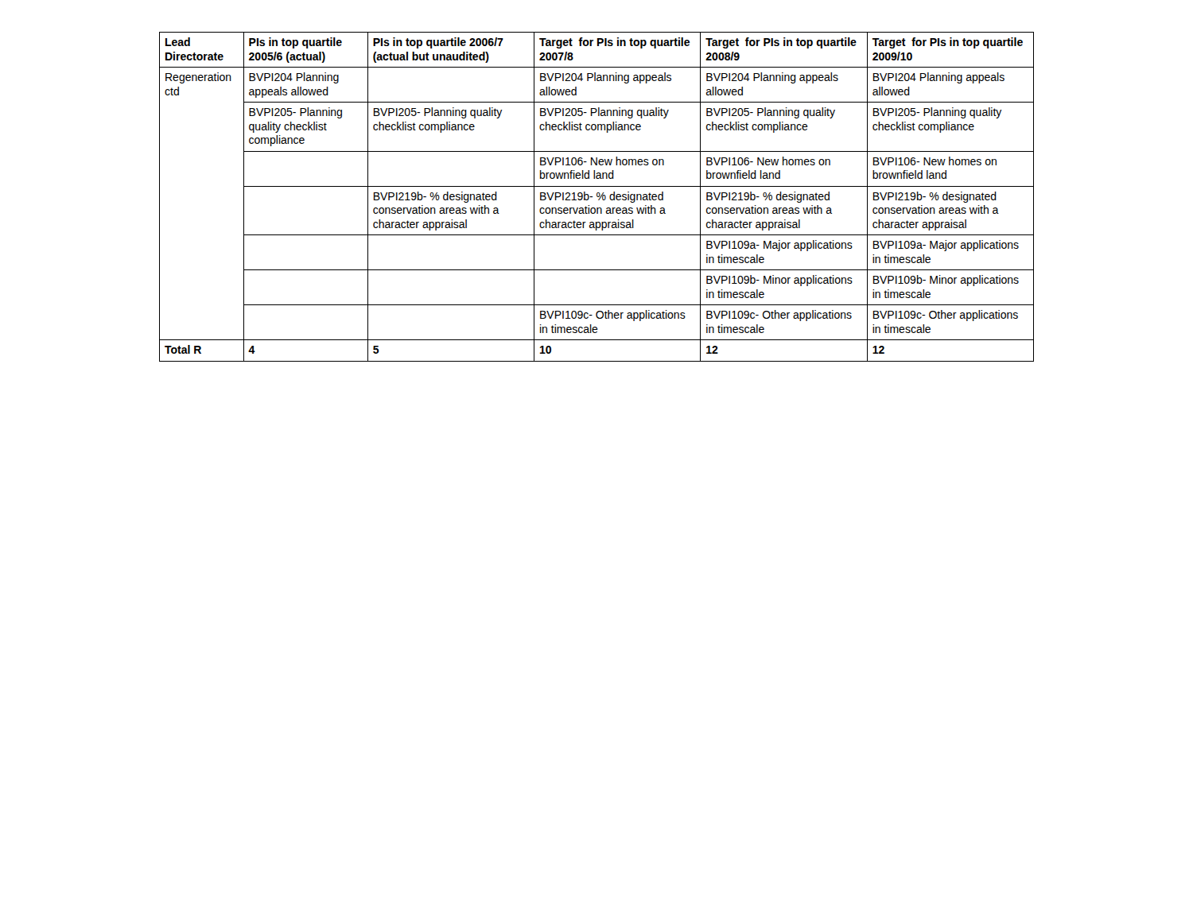| Lead Directorate | PIs in top quartile 2005/6 (actual) | PIs in top quartile 2006/7 (actual but unaudited) | Target for PIs in top quartile 2007/8 | Target for PIs in top quartile 2008/9 | Target for PIs in top quartile 2009/10 |
| --- | --- | --- | --- | --- | --- |
| Regeneration ctd | BVPI204 Planning appeals allowed | | BVPI204 Planning appeals allowed | BVPI204 Planning appeals allowed | BVPI204 Planning appeals allowed |
| BVPI205- Planning quality checklist compliance | BVPI205- Planning quality checklist compliance | BVPI205- Planning quality checklist compliance | BVPI205- Planning quality checklist compliance | BVPI205- Planning quality checklist compliance |
| | | BVPI106- New homes on brownfield land | BVPI106- New homes on brownfield land | BVPI106- New homes on brownfield land |
| | BVPI219b- % designated conservation areas with a character appraisal | BVPI219b- % designated conservation areas with a character appraisal | BVPI219b- % designated conservation areas with a character appraisal | BVPI219b- % designated conservation areas with a character appraisal |
| | | | BVPI109a- Major applications in timescale | BVPI109a- Major applications in timescale |
| | | | BVPI109b- Minor applications in timescale | BVPI109b- Minor applications in timescale |
| | | BVPI109c- Other applications in timescale | BVPI109c- Other applications in timescale | BVPI109c- Other applications in timescale |
| Total R | 4 | 5 | 10 | 12 | 12 |